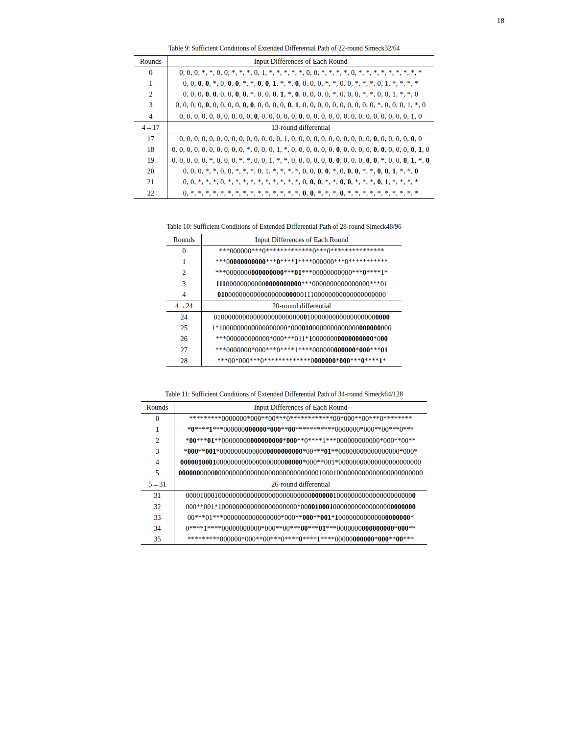18
Table 9: Sufficient Conditions of Extended Differential Path of 22-round Simeck32/64
| Rounds | Input Differences of Each Round |
| --- | --- |
| 0 | 0, 0, 0, *, *, 0, 0, *, *, *, 0, 1, *, *, *, *, *, 0, 0, *, *, *, *, 0, *, *, *, *, *, *, *, *, * |
| 1 | 0, 0, 0 , 0 , *, 0, 0 , 0 , *, *, 0 , 0 , 1 , *, *, 0 , 0, 0, 0, *, *, 0, 0, *, *, *, 0, 1, *, *, *, * |
| 2 | 0, 0, 0, 0 , 0 , 0, 0, 0 , 0 , *, 0, 0, 0 , 1 , *, 0 , 0, 0, 0, 0, *, 0, 0, 0, *, *, 0, 0, 1, *, *, 0 |
| 3 | 0, 0, 0, 0, 0 , 0, 0, 0, 0, 0 , 0 , 0, 0, 0, 0, 0 , 1 , 0, 0, 0, 0, 0, 0, 0, 0, 0, 0, *, 0, 0, 0, 1, *, 0 |
| 4 | 0, 0, 0, 0, 0, 0, 0, 0, 0, 0, 0 , 0, 0, 0, 0, 0, 0 , 0, 0, 0, 0, 0, 0, 0, 0, 0, 0, 0, 0, 0, 0, 1, 0 |
| 4→17 | 13-round differential |
| 17 | 0, 0, 0, 0, 0, 0, 0, 0, 0, 0, 0, 0, 0, 0, 1, 0, 0, 0, 0, 0, 0, 0, 0, 0, 0, 0, 0 , 0, 0, 0, 0, 0 , 0 |
| 18 | 0, 0, 0, 0, 0, 0, 0, 0, 0, 0, *, 0, 0, 0, 1, *, 0, 0, 0, 0, 0, 0, 0 , 0, 0, 0, 0, 0 , 0 , 0, 0, 0, 0 , 1 , 0 |
| 19 | 0, 0, 0, 0, 0, *, 0, 0, 0, *, *, 0, 0, 1, *, *, 0, 0, 0, 0, 0, 0 , 0 , 0, 0, 0, 0 , 0 , *, 0, 0, 0 , 1 , *, 0 |
| 20 | 0, 0, 0, *, *, 0, 0, *, *, *, 0, 1, *, *, *, *, 0, 0, 0 , 0 , *, 0, 0 , 0 , *, *, 0 , 0 , 1 , *, *, 0 |
| 21 | 0, 0, *, *, *, 0, *, *, *, *, *, *, *, *, *, *, 0, 0 , 0 , *, *, 0 , 0 , *, *, *, 0 , 1 , *, *, *, * |
| 22 | 0, *, *, *, *, *, *, *, *, *, *, *, *, *, *, *, 0 , 0 , *, *, *, 0 , *, *, *, *, *, *, *, *, *, * |
Table 10: Sufficient Conditions of Extended Differential Path of 28-round Simeck48/96
| Rounds | Input Differences of Each Round |
| --- | --- |
| 0 | ***000000***0*************0***0*************** |
| 1 | ***0 0000000000 *** 0 **** 1 ****000000***0*********** |
| 2 | ***0000000 000000000 *** 01 ***00000000000*** 0 ****1* |
| 3 | 111 00000000000 0000000000 ***0000000000000000***01 |
| 4 | 010 0000000000000000 000 0011100000000000000000000 |
| 4→24 | 20-round differential |
| 24 | 0100000000000000000000000 0 1000000000000000000 0000 |
| 25 | 1*1000000000000000000*000 010 0000000000000 0000 00 000 |
| 26 | ***000000000000*000***011* 1 0000000 0000 000000 *0 00 |
| 27 | ***0000000*000***0****1****000000 000000 * 000 *** 01 |
| 28 | ***00*000***0*************0 000000 * 000 *** 0 **** 1 * |
Table 11: Sufficient Conditions of Extended Differential Path of 34-round Simeck64/128
| Rounds | Input Differences of Each Round |
| --- | --- |
| 0 | *********0000000*000**00***0************00*000**00***0******** |
| 1 | * 0 **** 1 ***000000 000000 * 000 ** 00 ***********0000000*000**00***0*** |
| 2 | * 00 *** 01 **00000000 000000000 * 000 **0****1***000000000000*000**00** |
| 3 | * 000 ** 001 *0000000000000 0000 000000 *00*** 01 **00000000000000000*000* |
| 4 | 0000010001 0000000000000000000 00000 *000**001*00000000000000000000000 |
| 5 | 000000 0000 0 000000000000000000000000000010001000000000000000000000000 |
| 5→31 | 26-round differential |
| 31 | 00001000100000000000000000000000000 000000 1000000000000000000000 0 |
| 32 | 000**001*1000000000000000000000*00 0010001 0000000000000000 0000000 |
| 33 | 00***01***0000000000000000*000** 000 ** 001 * 1 0000000000000 0000000 * |
| 34 | 0****1****00000000000*000**00*** 00 *** 01 ***0000000 000000000 * 000 ** |
| 35 | *********000000*000**00***0**** 0 **** 1 ****00000 000000 * 000 ** 00 *** |